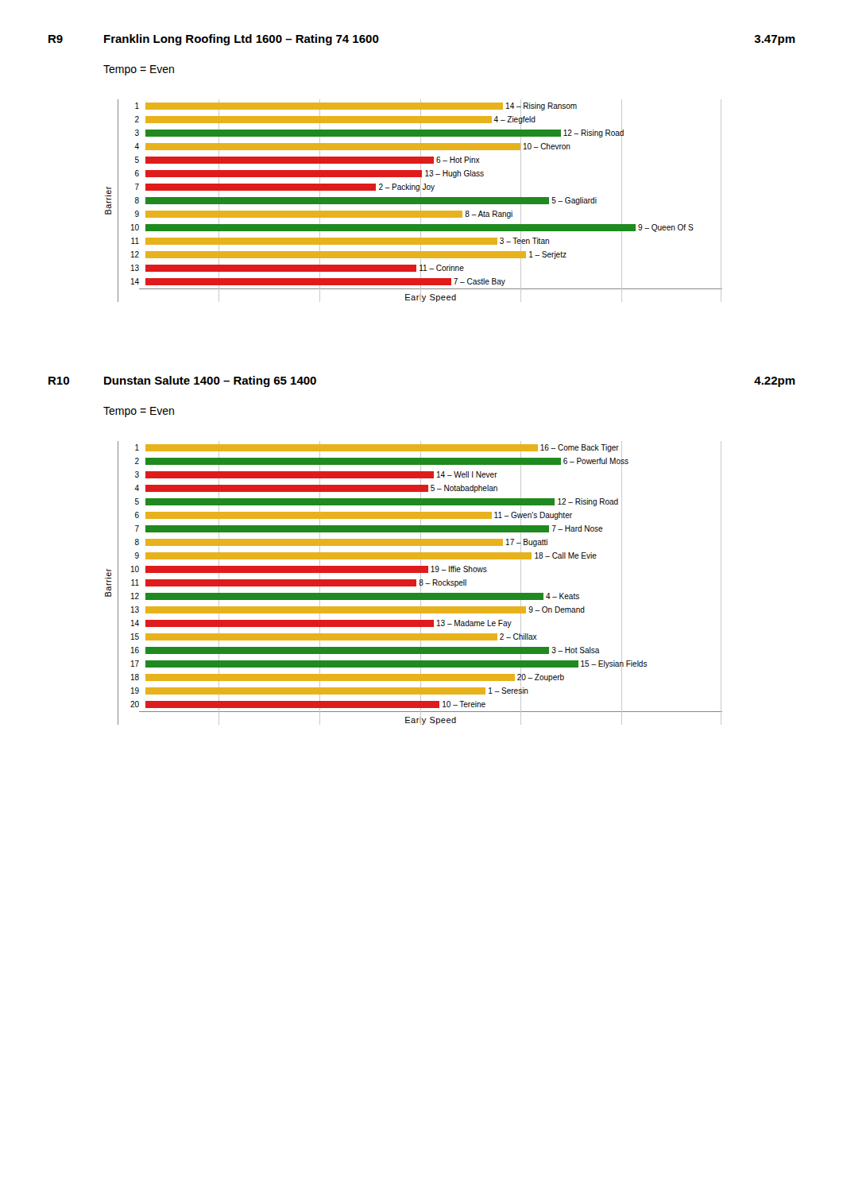R9 Franklin Long Roofing Ltd 1600 – Rating 74 1600 3.47pm
Tempo = Even
Barrier
1
14 – Rising Ransom
2
4 – Ziegfeld
3
12 – Rising Road
4
10 – Chevron
5
6 – Hot Pinx
6
13 – Hugh Glass
7
2 – Packing Joy
8
5 – Gagliardi
9
8 – Ata Rangi
10
9 – Queen Of S
11
3 – Teen Titan
12
1 – Serjetz
13
11 – Corinne
14
7 – Castle Bay
Early Speed
R10 Dunstan Salute 1400 – Rating 65 1400 4.22pm
Tempo = Even
Barrier
1
16 – Come Back Tiger
2
6 – Powerful Moss
3
14 – Well I Never
4
5 – Notabadphelan
5
12 – Rising Road
6
11 – Gwen's Daughter
7
7 – Hard Nose
8
17 – Bugatti
9
18 – Call Me Evie
10
19 – Iffie Shows
11
8 – Rockspell
12
4 – Keats
13
9 – On Demand
14
13 – Madame Le Fay
15
2 – Chillax
16
3 – Hot Salsa
17
15 – Elysian Fields
18
20 – Zouperb
19
1 – Seresin
20
10 – Tereine
Early Speed